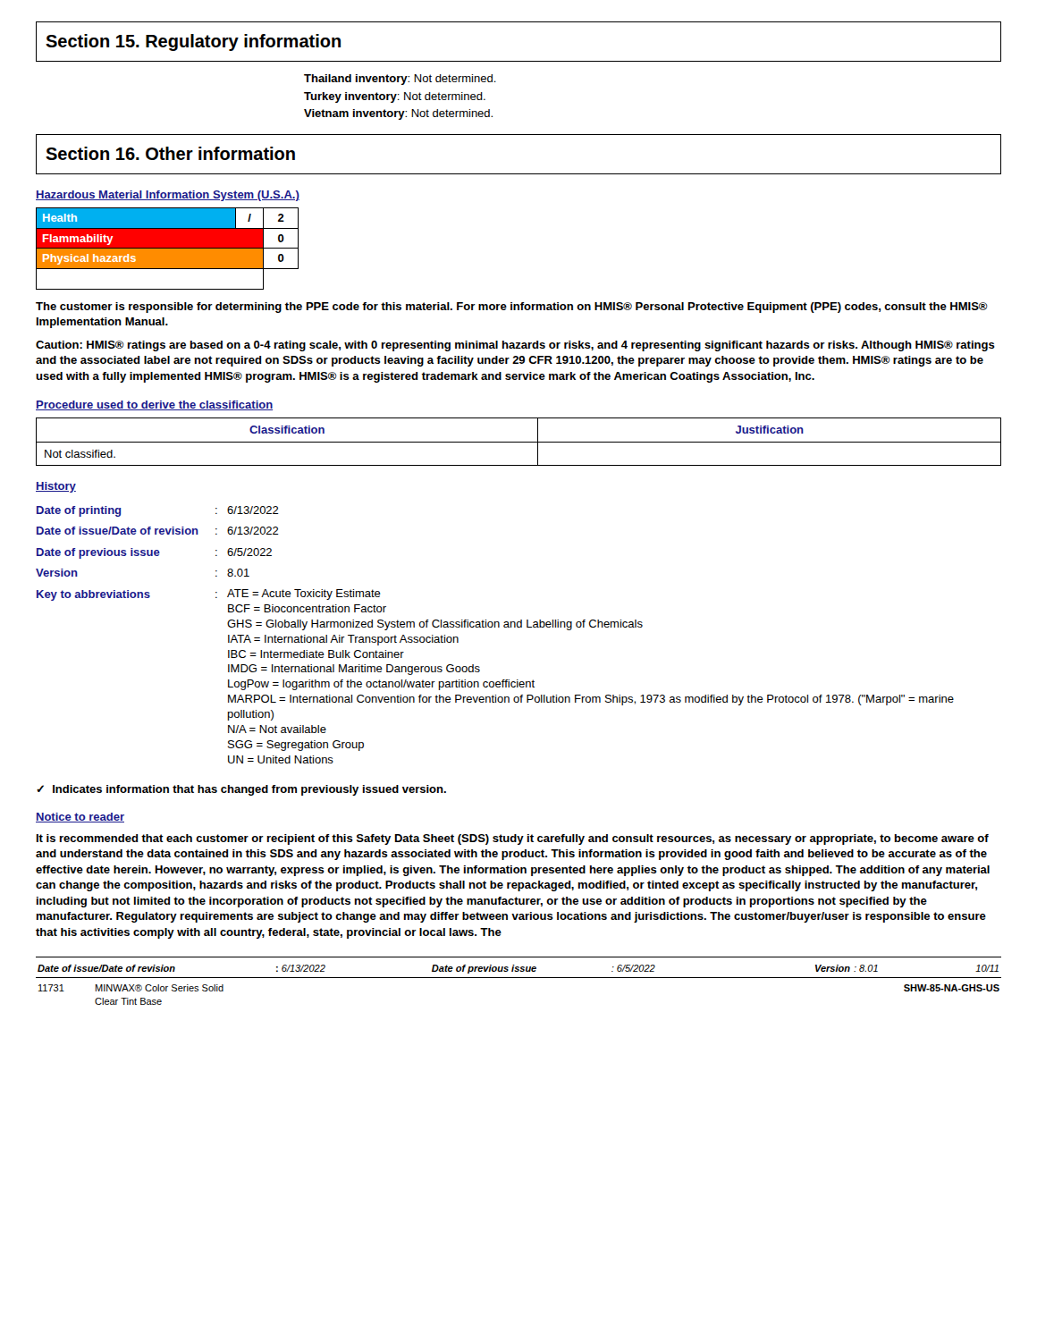Section 15. Regulatory information
Thailand inventory: Not determined.
Turkey inventory: Not determined.
Vietnam inventory: Not determined.
Section 16. Other information
Hazardous Material Information System (U.S.A.)
| Health | / | 2 |
| Flammability | 0 |
| Physical hazards | 0 |
The customer is responsible for determining the PPE code for this material. For more information on HMIS® Personal Protective Equipment (PPE) codes, consult the HMIS® Implementation Manual.
Caution: HMIS® ratings are based on a 0-4 rating scale, with 0 representing minimal hazards or risks, and 4 representing significant hazards or risks. Although HMIS® ratings and the associated label are not required on SDSs or products leaving a facility under 29 CFR 1910.1200, the preparer may choose to provide them. HMIS® ratings are to be used with a fully implemented HMIS® program. HMIS® is a registered trademark and service mark of the American Coatings Association, Inc.
Procedure used to derive the classification
| Classification | Justification |
| --- | --- |
| Not classified. | |
History
| Date of printing | : | 6/13/2022 |
| Date of issue/Date of revision | : | 6/13/2022 |
| Date of previous issue | : | 6/5/2022 |
| Version | : | 8.01 |
| Key to abbreviations | : | ATE = Acute Toxicity Estimate BCF = Bioconcentration Factor GHS = Globally Harmonized System of Classification and Labelling of Chemicals IATA = International Air Transport Association IBC = Intermediate Bulk Container IMDG = International Maritime Dangerous Goods LogPow = logarithm of the octanol/water partition coefficient MARPOL = International Convention for the Prevention of Pollution From Ships, 1973 as modified by the Protocol of 1978. ("Marpol" = marine pollution) N/A = Not available SGG = Segregation Group UN = United Nations |
✓ Indicates information that has changed from previously issued version.
Notice to reader
It is recommended that each customer or recipient of this Safety Data Sheet (SDS) study it carefully and consult resources, as necessary or appropriate, to become aware of and understand the data contained in this SDS and any hazards associated with the product. This information is provided in good faith and believed to be accurate as of the effective date herein. However, no warranty, express or implied, is given. The information presented here applies only to the product as shipped. The addition of any material can change the composition, hazards and risks of the product. Products shall not be repackaged, modified, or tinted except as specifically instructed by the manufacturer, including but not limited to the incorporation of products not specified by the manufacturer, or the use or addition of products in proportions not specified by the manufacturer. Regulatory requirements are subject to change and may differ between various locations and jurisdictions. The customer/buyer/user is responsible to ensure that his activities comply with all country, federal, state, provincial or local laws. The
| Date of issue/Date of revision | : 6/13/2022 | Date of previous issue | : 6/5/2022 | Version | : 8.01 | 10/11 |
| 11731 | MINWAX® Color Series Solid Clear Tint Base | SHW-85-NA-GHS-US |